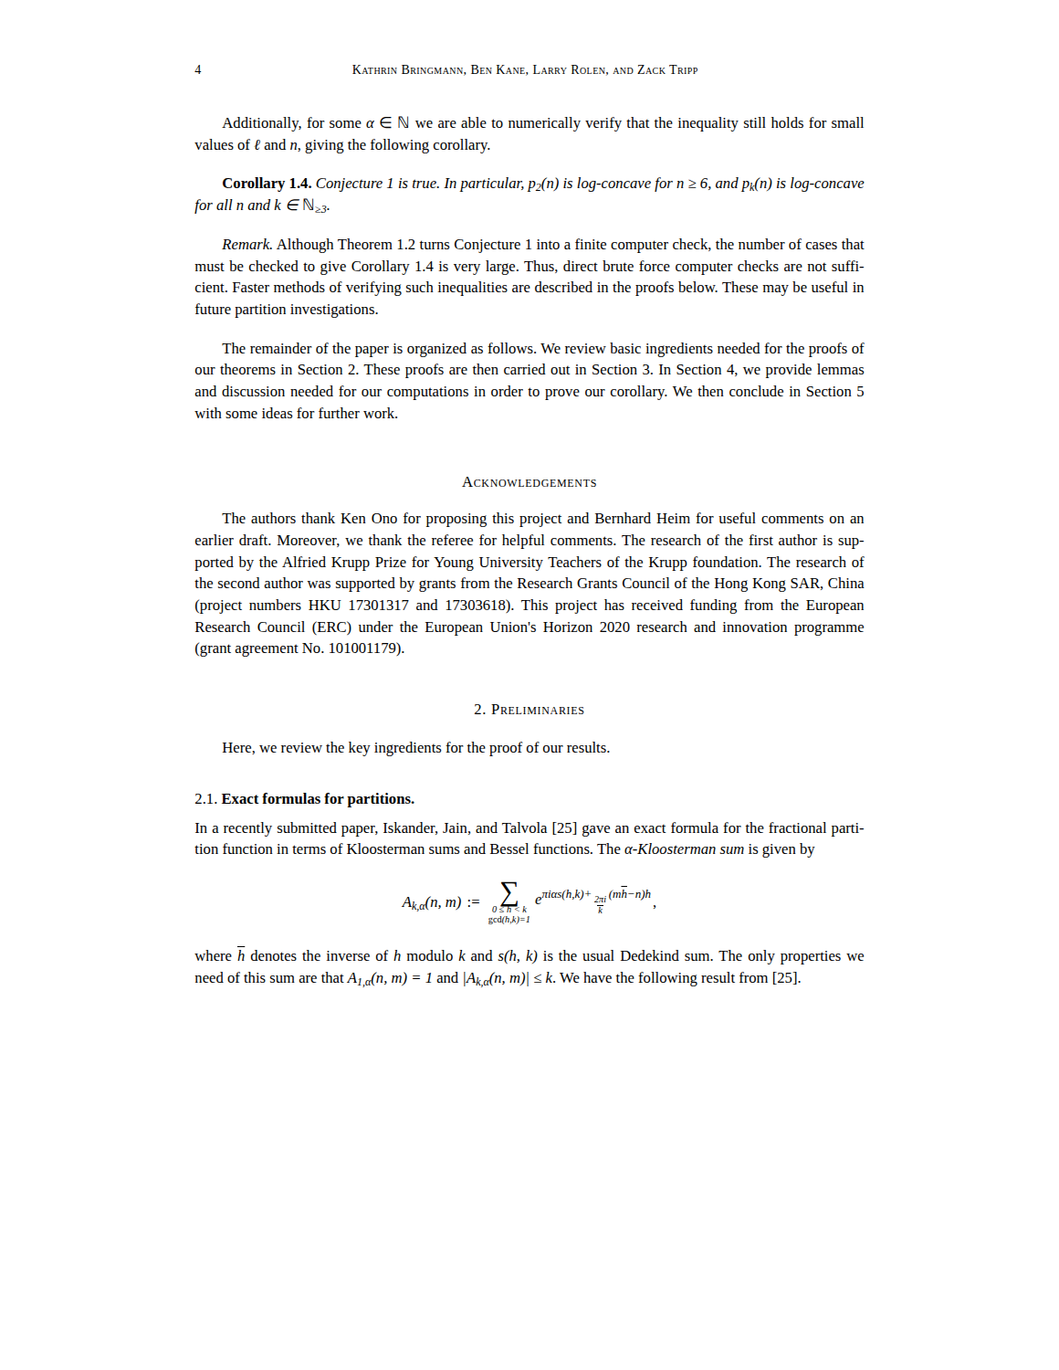4 Kathrin Bringmann, Ben Kane, Larry Rolen, and Zack Tripp
Additionally, for some α ∈ ℕ we are able to numerically verify that the inequality still holds for small values of ℓ and n, giving the following corollary.
Corollary 1.4. Conjecture 1 is true. In particular, p2(n) is log-concave for n ≥ 6, and pk(n) is log-concave for all n and k ∈ ℕ≥3.
Remark. Although Theorem 1.2 turns Conjecture 1 into a finite computer check, the number of cases that must be checked to give Corollary 1.4 is very large. Thus, direct brute force computer checks are not sufficient. Faster methods of verifying such inequalities are described in the proofs below. These may be useful in future partition investigations.
The remainder of the paper is organized as follows. We review basic ingredients needed for the proofs of our theorems in Section 2. These proofs are then carried out in Section 3. In Section 4, we provide lemmas and discussion needed for our computations in order to prove our corollary. We then conclude in Section 5 with some ideas for further work.
Acknowledgements
The authors thank Ken Ono for proposing this project and Bernhard Heim for useful comments on an earlier draft. Moreover, we thank the referee for helpful comments. The research of the first author is supported by the Alfried Krupp Prize for Young University Teachers of the Krupp foundation. The research of the second author was supported by grants from the Research Grants Council of the Hong Kong SAR, China (project numbers HKU 17301317 and 17303618). This project has received funding from the European Research Council (ERC) under the European Union's Horizon 2020 research and innovation programme (grant agreement No. 101001179).
2. Preliminaries
Here, we review the key ingredients for the proof of our results.
2.1. Exact formulas for partitions.
In a recently submitted paper, Iskander, Jain, and Talvola [25] gave an exact formula for the fractional partition function in terms of Kloosterman sums and Bessel functions. The α-Kloosterman sum is given by
Ak,α(n, m) := ∑ 0 ≤ h < k gcd(h,k)=1 eπiαs(h,k)+2πi k(mh−n)h,
where h denotes the inverse of h modulo k and s(h, k) is the usual Dedekind sum. The only properties we need of this sum are that A1,α(n, m) = 1 and |Ak,α(n, m)| ≤ k. We have the following result from [25].